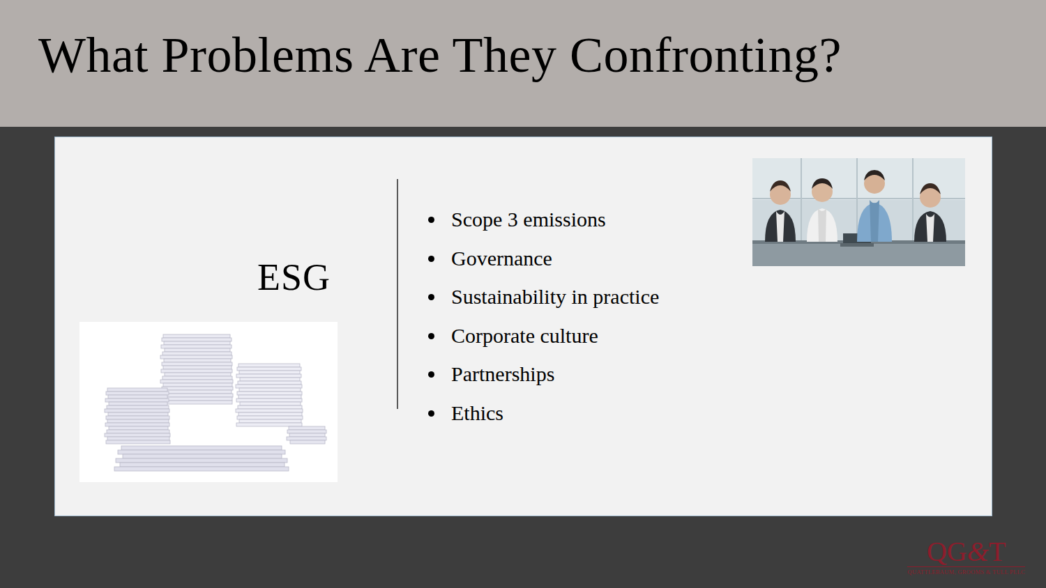What Problems Are They Confronting?
ESG
Scope 3 emissions
Governance
Sustainability in practice
Corporate culture
Partnerships
Ethics
QG&T
QUATTLEBAUM, GROOMS & TULL PLLC